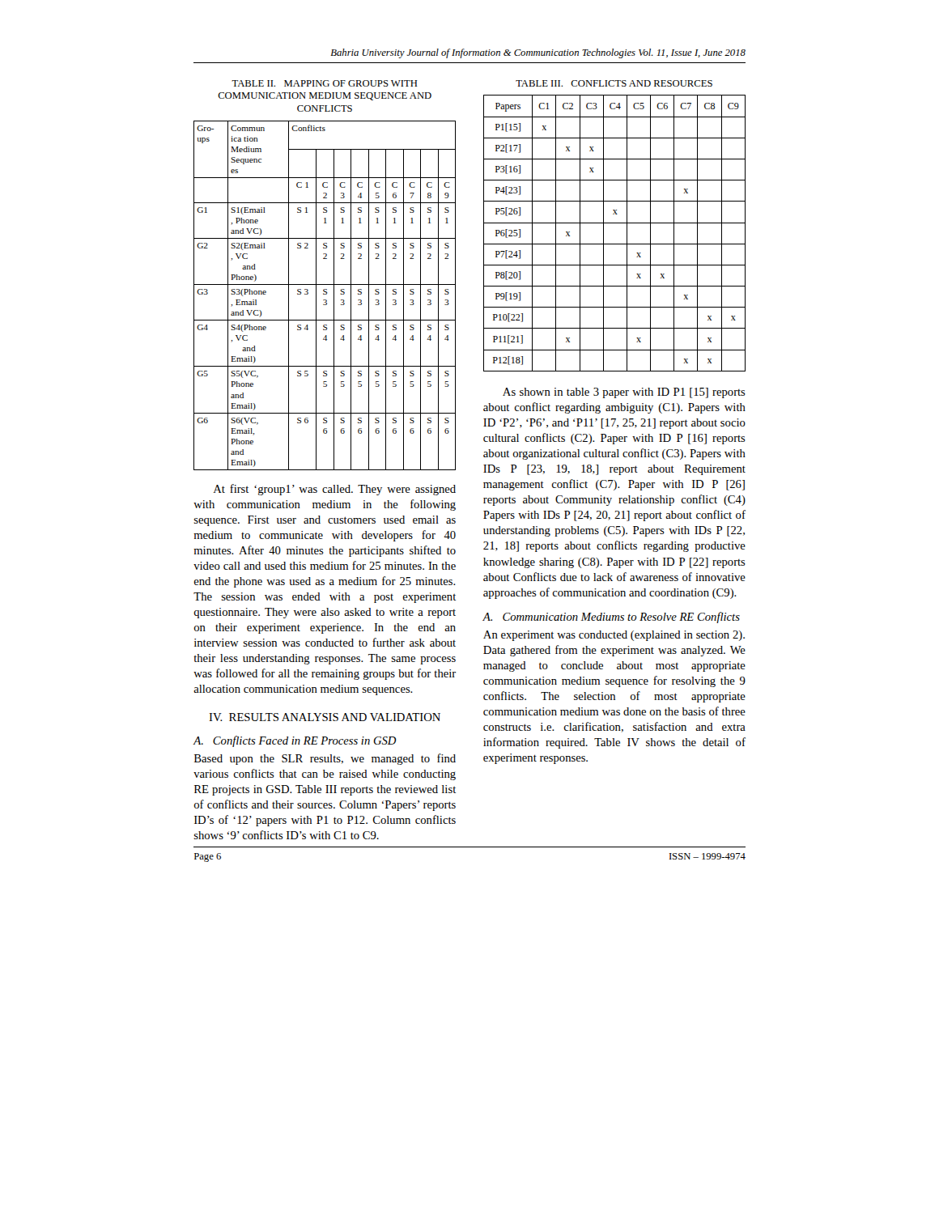Bahria University Journal of Information & Communication Technologies Vol. 11, Issue I, June 2018
TABLE II. MAPPING OF GROUPS WITH COMMUNICATION MEDIUM SEQUENCE AND CONFLICTS
| Gro‑ ups | Commun ica tion Medium Sequenc es | Conflicts |
| | | C 1 | C 2 | C 3 | C 4 | C 5 | C 6 | C 7 | C 8 | C 9 |
| G1 | S1(Email , Phone and VC) | S 1 | S 1 | S 1 | S 1 | S 1 | S 1 | S 1 | S 1 | S 1 |
| G2 | S2(Email , VC and Phone) | S 2 | S 2 | S 2 | S 2 | S 2 | S 2 | S 2 | S 2 | S 2 |
| G3 | S3(Phone , Email and VC) | S 3 | S 3 | S 3 | S 3 | S 3 | S 3 | S 3 | S 3 | S 3 |
| G4 | S4(Phone , VC and Email) | S 4 | S 4 | S 4 | S 4 | S 4 | S 4 | S 4 | S 4 | S 4 |
| G5 | S5(VC, Phone and Email) | S 5 | S 5 | S 5 | S 5 | S 5 | S 5 | S 5 | S 5 | S 5 |
| G6 | S6(VC, Email, Phone and Email) | S 6 | S 6 | S 6 | S 6 | S 6 | S 6 | S 6 | S 6 | S 6 |
At first ‘group1’ was called. They were assigned with communication medium in the following sequence. First user and customers used email as medium to communicate with developers for 40 minutes. After 40 minutes the participants shifted to video call and used this medium for 25 minutes. In the end the phone was used as a medium for 25 minutes. The session was ended with a post experiment questionnaire. They were also asked to write a report on their experiment experience. In the end an interview session was conducted to further ask about their less understanding responses. The same process was followed for all the remaining groups but for their allocation communication medium sequences.
IV. RESULTS ANALYSIS AND VALIDATION
A. Conflicts Faced in RE Process in GSD
Based upon the SLR results, we managed to find various conflicts that can be raised while conducting RE projects in GSD. Table III reports the reviewed list of conflicts and their sources. Column ‘Papers’ reports ID’s of ‘12’ papers with P1 to P12. Column conflicts shows ‘9’ conflicts ID’s with C1 to C9.
TABLE III. CONFLICTS AND RESOURCES
| Papers | C1 | C2 | C3 | C4 | C5 | C6 | C7 | C8 | C9 |
| --- | --- | --- | --- | --- | --- | --- | --- | --- | --- |
| P1[15] | x | | | | | | | | |
| P2[17] | | x | x | | | | | | |
| P3[16] | | | x | | | | | | |
| P4[23] | | | | | | | x | | |
| P5[26] | | | | x | | | | | |
| P6[25] | | x | | | | | | | |
| P7[24] | | | | | x | | | | |
| P8[20] | | | | | x | x | | | |
| P9[19] | | | | | | | x | | |
| P10[22] | | | | | | | | x | x |
| P11[21] | | x | | | x | | | x | |
| P12[18] | | | | | | | x | x | |
As shown in table 3 paper with ID P1 [15] reports about conflict regarding ambiguity (C1). Papers with ID ‘P2’, ‘P6’, and ‘P11’ [17, 25, 21] report about socio cultural conflicts (C2). Paper with ID P [16] reports about organizational cultural conflict (C3). Papers with IDs P [23, 19, 18,] report about Requirement management conflict (C7). Paper with ID P [26] reports about Community relationship conflict (C4) Papers with IDs P [24, 20, 21] report about conflict of understanding problems (C5). Papers with IDs P [22, 21, 18] reports about conflicts regarding productive knowledge sharing (C8). Paper with ID P [22] reports about Conflicts due to lack of awareness of innovative approaches of communication and coordination (C9).
A. Communication Mediums to Resolve RE Conflicts
An experiment was conducted (explained in section 2). Data gathered from the experiment was analyzed. We managed to conclude about most appropriate communication medium sequence for resolving the 9 conflicts. The selection of most appropriate communication medium was done on the basis of three constructs i.e. clarification, satisfaction and extra information required. Table IV shows the detail of experiment responses.
Page 6 ISSN – 1999-4974